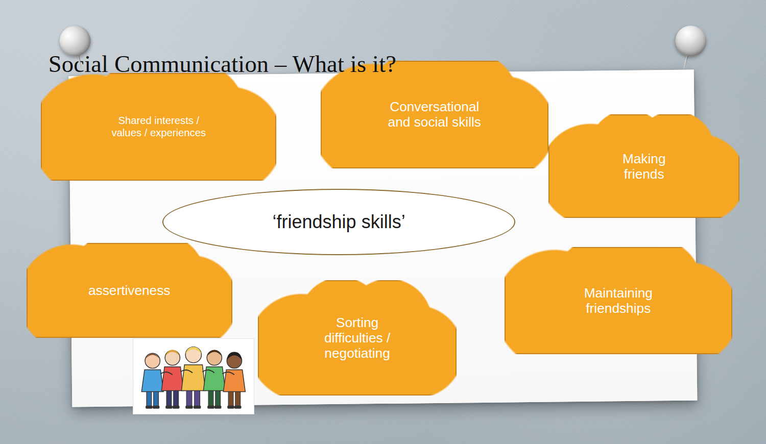Social Communication – What is it?
Shared interests /
values / experiences
Conversational
and social skills
Making
friends
assertiveness
Sorting
difficulties /
negotiating
Maintaining
friendships
‘friendship skills’